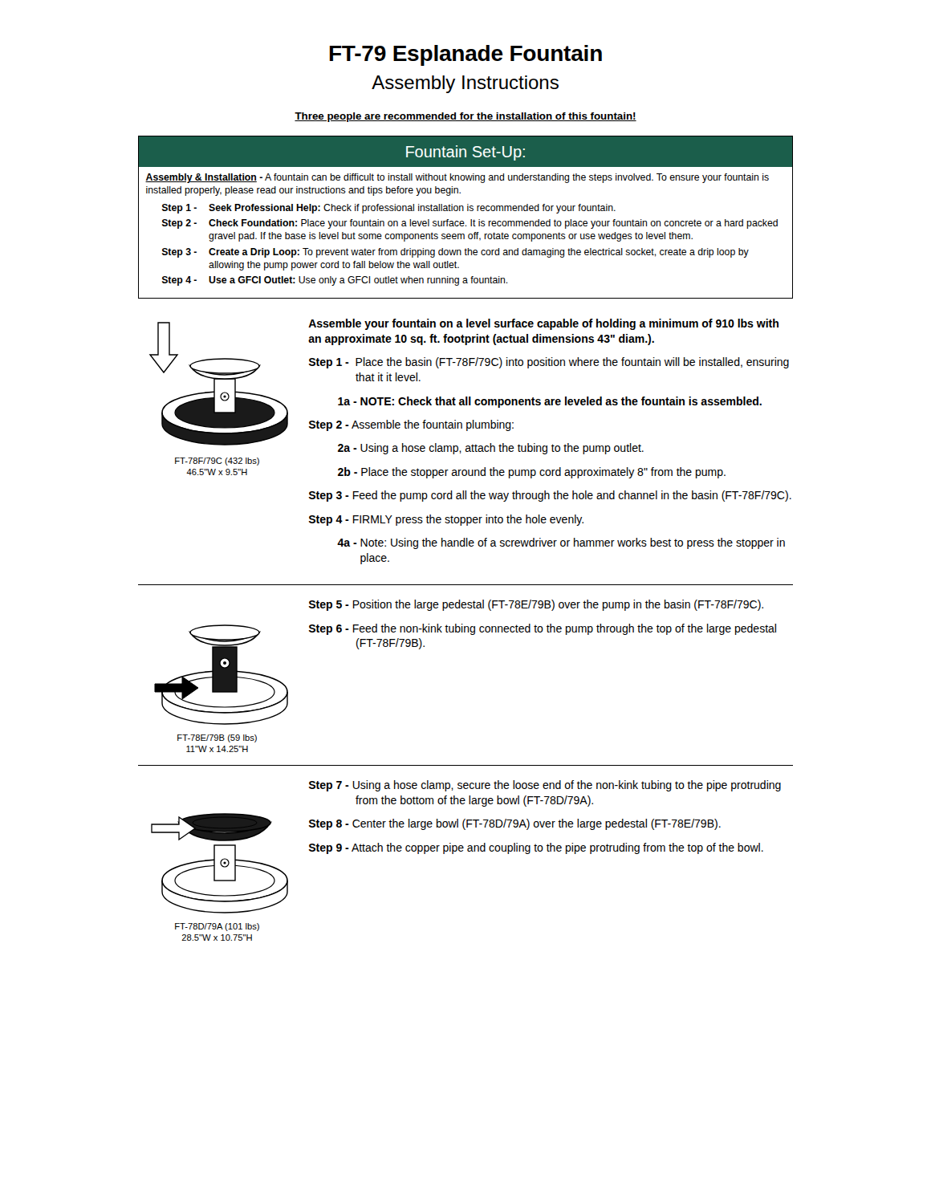FT-79 Esplanade Fountain
Assembly Instructions
Three people are recommended for the installation of this fountain!
Fountain Set-Up:
Assembly & Installation - A fountain can be difficult to install without knowing and understanding the steps involved. To ensure your fountain is installed properly, please read our instructions and tips before you begin.
Step 1 -
Seek Professional Help: Check if professional installation is recommended for your fountain.
Step 2 -
Check Foundation: Place your fountain on a level surface. It is recommended to place your fountain on concrete or a hard packed gravel pad. If the base is level but some components seem off, rotate components or use wedges to level them.
Step 3 -
Create a Drip Loop: To prevent water from dripping down the cord and damaging the electrical socket, create a drip loop by allowing the pump power cord to fall below the wall outlet.
Step 4 -
Use a GFCI Outlet: Use only a GFCI outlet when running a fountain.
FT-78F/79C (432 lbs)
46.5"W x 9.5"H
Assemble your fountain on a level surface capable of holding a minimum of 910 lbs with an approximate 10 sq. ft. footprint (actual dimensions 43" diam.).
Step 1 - Place the basin (FT-78F/79C) into position where the fountain will be installed, ensuring that it it level.
1a - NOTE: Check that all components are leveled as the fountain is assembled.
Step 2 - Assemble the fountain plumbing:
2a - Using a hose clamp, attach the tubing to the pump outlet.
2b - Place the stopper around the pump cord approximately 8" from the pump.
Step 3 - Feed the pump cord all the way through the hole and channel in the basin (FT-78F/79C).
Step 4 - FIRMLY press the stopper into the hole evenly.
4a - Note: Using the handle of a screwdriver or hammer works best to press the stopper in place.
FT-78E/79B (59 lbs)
11"W x 14.25"H
Step 5 - Position the large pedestal (FT-78E/79B) over the pump in the basin (FT-78F/79C).
Step 6 - Feed the non-kink tubing connected to the pump through the top of the large pedestal (FT-78F/79B).
FT-78D/79A (101 lbs)
28.5"W x 10.75"H
Step 7 - Using a hose clamp, secure the loose end of the non-kink tubing to the pipe protruding from the bottom of the large bowl (FT-78D/79A).
Step 8 - Center the large bowl (FT-78D/79A) over the large pedestal (FT-78E/79B).
Step 9 - Attach the copper pipe and coupling to the pipe protruding from the top of the bowl.